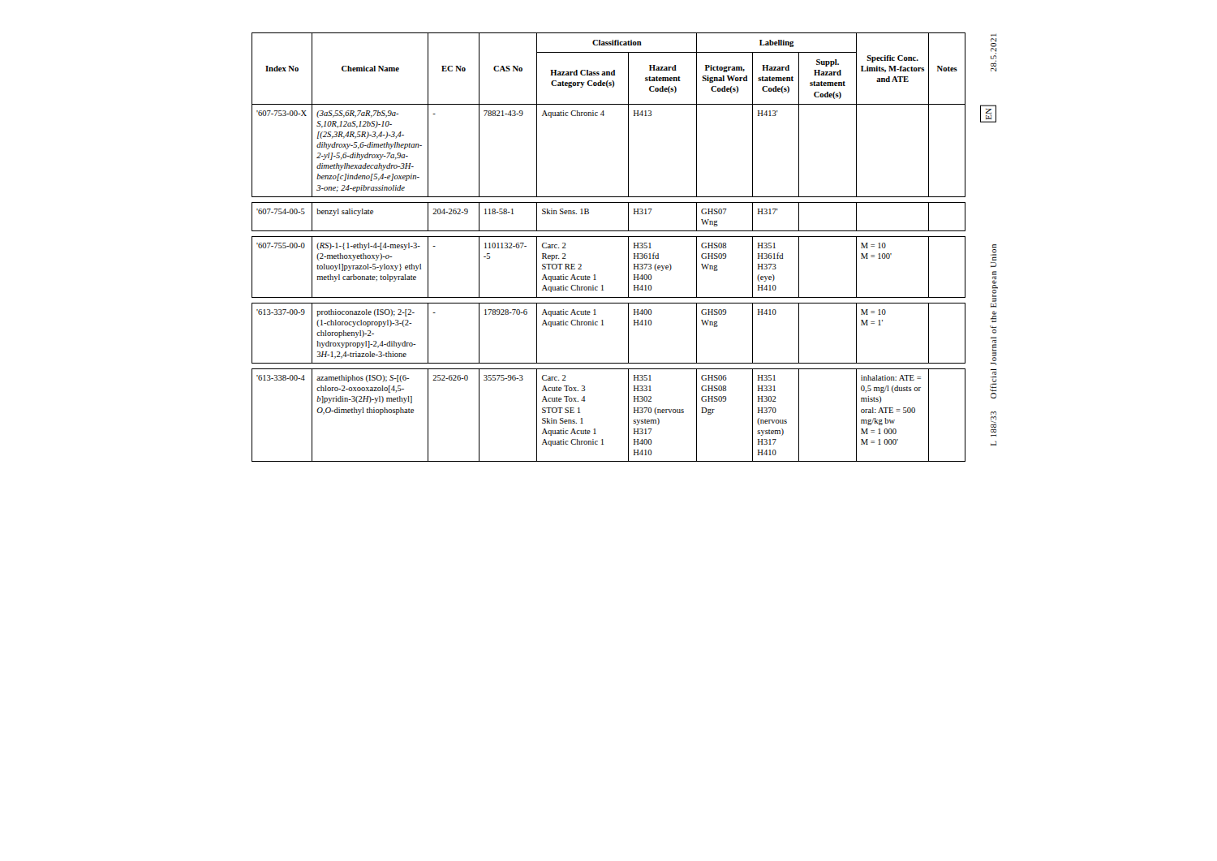28.5.2021
EN
Official Journal of the European Union
L 188/33
| Index No | Chemical Name | EC No | CAS No | Classification | Labelling | Specific Conc. Limits, M-factors and ATE | Notes |
| --- | --- | --- | --- | --- | --- | --- | --- |
| Hazard Class and Category Code(s) | Hazard statement Code(s) | Pictogram, Signal Word Code(s) | Hazard statement Code(s) | Suppl. Hazard statement Code(s) |
| '607-753-00-X | (3aS,5S,6R,7aR,7bS,9a-S,10R,12aS,12bS)-10-[(2S,3R,4R,5R)-3,4-)-3,4-dihydroxy-5,6-dimethylheptan-2-yl]-5,6-dihydroxy-7a,9a-dimethylhexadecahydro-3H-benzo[c]indeno[5,4-e]oxepin-3-one; 24-epibrassinolide | - | 78821-43-9 | Aquatic Chronic 4 | H413 | | H413' | | | |
| '607-754-00-5 | benzyl salicylate | 204-262-9 | 118-58-1 | Skin Sens. 1B | H317 | GHS07 Wng | H317' | | | |
| '607-755-00-0 | ( RS )-1-{1-ethyl-4-[4-mesyl-3-(2-methoxyethoxy)- o -toluoyl]pyrazol-5-yloxy} ethyl methyl carbonate; tolpyralate | - | 1101132-67--5 | Carc. 2 Repr. 2 STOT RE 2 Aquatic Acute 1 Aquatic Chronic 1 | H351 H361fd H373 (eye) H400 H410 | GHS08 GHS09 Wng | H351 H361fd H373 (eye) H410 | | M = 10 M = 100' | |
| '613-337-00-9 | prothioconazole (ISO); 2-[2-(1-chlorocyclopropyl)-3-(2-chlorophenyl)-2-hydroxypropyl]-2,4-dihydro-3 H -1,2,4-triazole-3-thione | - | 178928-70-6 | Aquatic Acute 1 Aquatic Chronic 1 | H400 H410 | GHS09 Wng | H410 | | M = 10 M = 1' | |
| '613-338-00-4 | azamethiphos (ISO); S -[(6-chloro-2-oxooxazolo[4,5- b ]pyridin-3(2 H )-yl) methyl] O,O -dimethyl thiophosphate | 252-626-0 | 35575-96-3 | Carc. 2 Acute Tox. 3 Acute Tox. 4 STOT SE 1 Skin Sens. 1 Aquatic Acute 1 Aquatic Chronic 1 | H351 H331 H302 H370 (nervous system) H317 H400 H410 | GHS06 GHS08 GHS09 Dgr | H351 H331 H302 H370 (nervous system) H317 H410 | | inhalation: ATE = 0,5 mg/l (dusts or mists) oral: ATE = 500 mg/kg bw M = 1 000 M = 1 000' | |